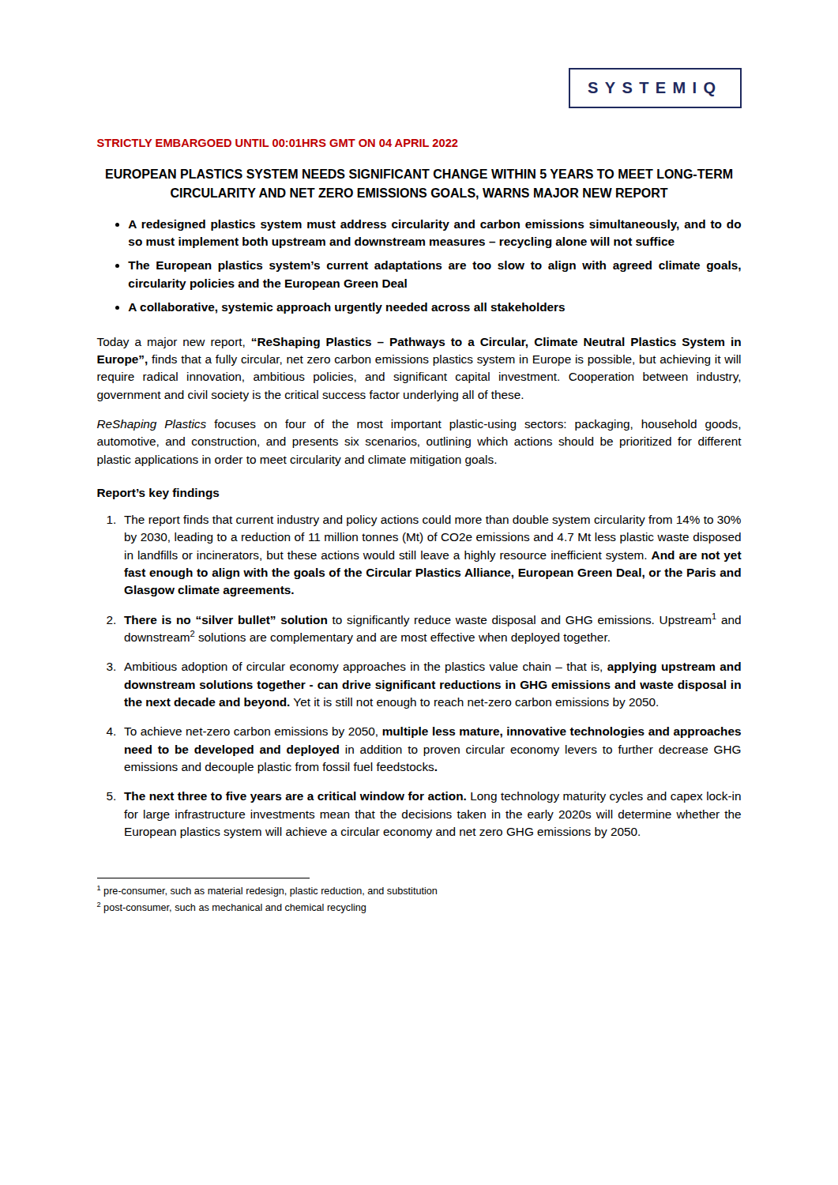SYSTEMIQ
STRICTLY EMBARGOED UNTIL 00:01HRS GMT ON 04 APRIL 2022
European plastics system needs significant change within 5 years to meet long-term circularity and net zero emissions goals, warns major new report
A redesigned plastics system must address circularity and carbon emissions simultaneously, and to do so must implement both upstream and downstream measures – recycling alone will not suffice
The European plastics system’s current adaptations are too slow to align with agreed climate goals, circularity policies and the European Green Deal
A collaborative, systemic approach urgently needed across all stakeholders
Today a major new report, “ReShaping Plastics – Pathways to a Circular, Climate Neutral Plastics System in Europe”, finds that a fully circular, net zero carbon emissions plastics system in Europe is possible, but achieving it will require radical innovation, ambitious policies, and significant capital investment. Cooperation between industry, government and civil society is the critical success factor underlying all of these.
ReShaping Plastics focuses on four of the most important plastic-using sectors: packaging, household goods, automotive, and construction, and presents six scenarios, outlining which actions should be prioritized for different plastic applications in order to meet circularity and climate mitigation goals.
Report’s key findings
The report finds that current industry and policy actions could more than double system circularity from 14% to 30% by 2030, leading to a reduction of 11 million tonnes (Mt) of CO2e emissions and 4.7 Mt less plastic waste disposed in landfills or incinerators, but these actions would still leave a highly resource inefficient system. And are not yet fast enough to align with the goals of the Circular Plastics Alliance, European Green Deal, or the Paris and Glasgow climate agreements.
There is no “silver bullet” solution to significantly reduce waste disposal and GHG emissions. Upstream1 and downstream2 solutions are complementary and are most effective when deployed together.
Ambitious adoption of circular economy approaches in the plastics value chain – that is, applying upstream and downstream solutions together - can drive significant reductions in GHG emissions and waste disposal in the next decade and beyond. Yet it is still not enough to reach net-zero carbon emissions by 2050.
To achieve net-zero carbon emissions by 2050, multiple less mature, innovative technologies and approaches need to be developed and deployed in addition to proven circular economy levers to further decrease GHG emissions and decouple plastic from fossil fuel feedstocks.
The next three to five years are a critical window for action. Long technology maturity cycles and capex lock-in for large infrastructure investments mean that the decisions taken in the early 2020s will determine whether the European plastics system will achieve a circular economy and net zero GHG emissions by 2050.
1 pre-consumer, such as material redesign, plastic reduction, and substitution
2 post-consumer, such as mechanical and chemical recycling